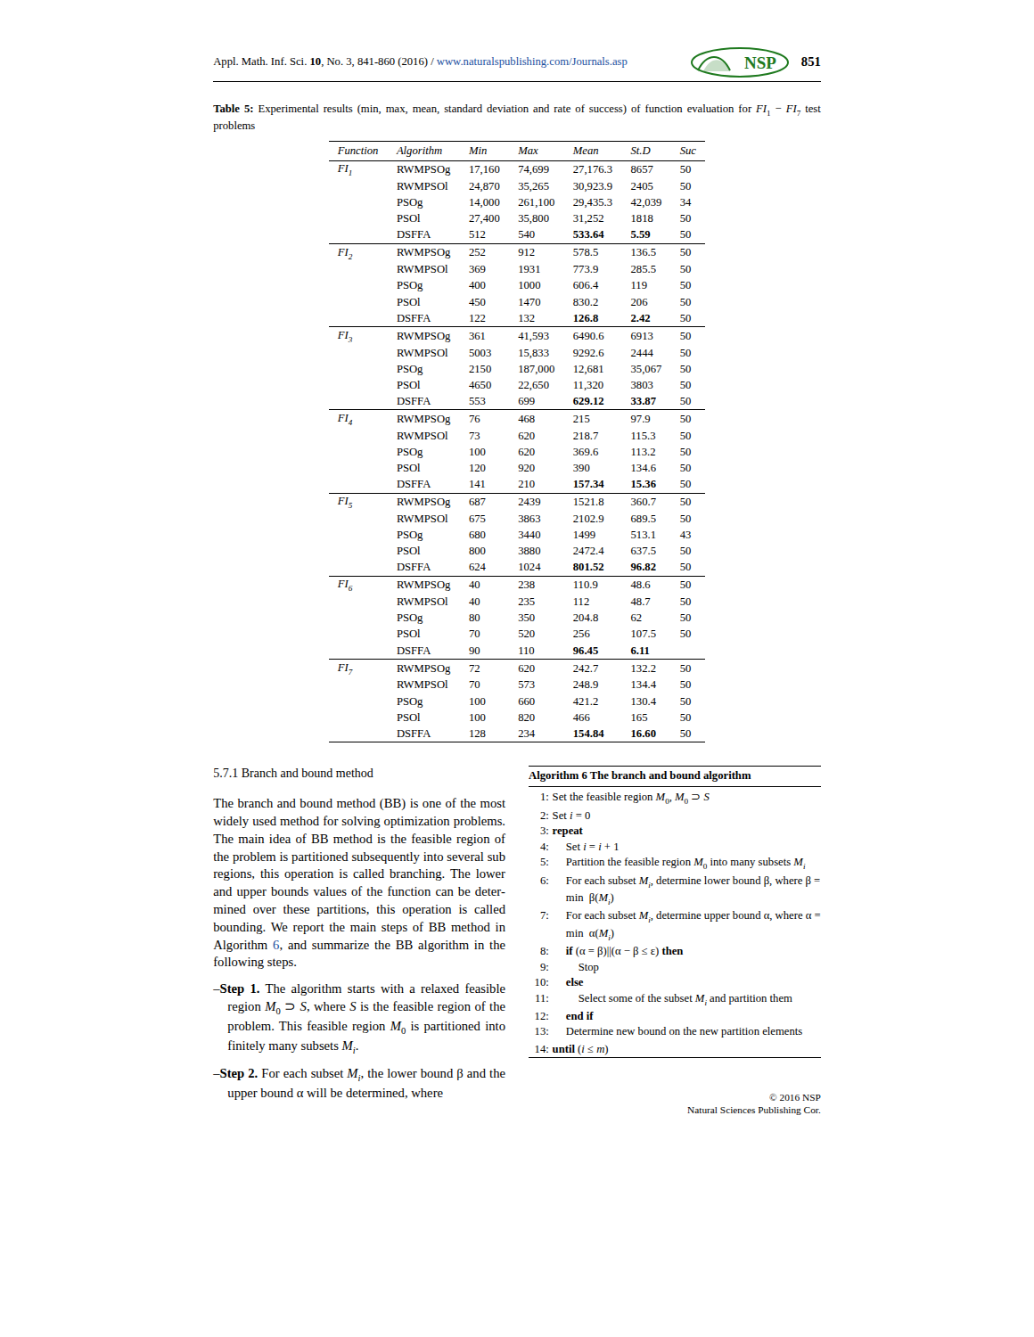Appl. Math. Inf. Sci. 10, No. 3, 841-860 (2016) / www.naturalspublishing.com/Journals.asp
NSP
851
Table 5: Experimental results (min, max, mean, standard deviation and rate of success) of function evaluation for FI1 − FI7 test problems
| Function | Algorithm | Min | Max | Mean | St.D | Suc |
| --- | --- | --- | --- | --- | --- | --- |
| FI 1 | RWMPSOg | 17,160 | 74,699 | 27,176.3 | 8657 | 50 |
| | RWMPSOl | 24,870 | 35,265 | 30,923.9 | 2405 | 50 |
| | PSOg | 14,000 | 261,100 | 29,435.3 | 42,039 | 34 |
| | PSOl | 27,400 | 35,800 | 31,252 | 1818 | 50 |
| | DSFFA | 512 | 540 | 533.64 | 5.59 | 50 |
| FI 2 | RWMPSOg | 252 | 912 | 578.5 | 136.5 | 50 |
| | RWMPSOl | 369 | 1931 | 773.9 | 285.5 | 50 |
| | PSOg | 400 | 1000 | 606.4 | 119 | 50 |
| | PSOl | 450 | 1470 | 830.2 | 206 | 50 |
| | DSFFA | 122 | 132 | 126.8 | 2.42 | 50 |
| FI 3 | RWMPSOg | 361 | 41,593 | 6490.6 | 6913 | 50 |
| | RWMPSOl | 5003 | 15,833 | 9292.6 | 2444 | 50 |
| | PSOg | 2150 | 187,000 | 12,681 | 35,067 | 50 |
| | PSOl | 4650 | 22,650 | 11,320 | 3803 | 50 |
| | DSFFA | 553 | 699 | 629.12 | 33.87 | 50 |
| FI 4 | RWMPSOg | 76 | 468 | 215 | 97.9 | 50 |
| | RWMPSOl | 73 | 620 | 218.7 | 115.3 | 50 |
| | PSOg | 100 | 620 | 369.6 | 113.2 | 50 |
| | PSOl | 120 | 920 | 390 | 134.6 | 50 |
| | DSFFA | 141 | 210 | 157.34 | 15.36 | 50 |
| FI 5 | RWMPSOg | 687 | 2439 | 1521.8 | 360.7 | 50 |
| | RWMPSOl | 675 | 3863 | 2102.9 | 689.5 | 50 |
| | PSOg | 680 | 3440 | 1499 | 513.1 | 43 |
| | PSOl | 800 | 3880 | 2472.4 | 637.5 | 50 |
| | DSFFA | 624 | 1024 | 801.52 | 96.82 | 50 |
| FI 6 | RWMPSOg | 40 | 238 | 110.9 | 48.6 | 50 |
| | RWMPSOl | 40 | 235 | 112 | 48.7 | 50 |
| | PSOg | 80 | 350 | 204.8 | 62 | 50 |
| | PSOl | 70 | 520 | 256 | 107.5 | 50 |
| | DSFFA | 90 | 110 | 96.45 | 6.11 | |
| FI 7 | RWMPSOg | 72 | 620 | 242.7 | 132.2 | 50 |
| | RWMPSOl | 70 | 573 | 248.9 | 134.4 | 50 |
| | PSOg | 100 | 660 | 421.2 | 130.4 | 50 |
| | PSOl | 100 | 820 | 466 | 165 | 50 |
| | DSFFA | 128 | 234 | 154.84 | 16.60 | 50 |
5.7.1 Branch and bound method
The branch and bound method (BB) is one of the most widely used method for solving optimization problems. The main idea of BB method is the feasible region of the problem is partitioned subsequently into several sub regions, this operation is called branching. The lower and upper bounds values of the function can be determined over these partitions, this operation is called bounding. We report the main steps of BB method in Algorithm 6, and summarize the BB algorithm in the following steps.
–Step 1. The algorithm starts with a relaxed feasible region M0 ⊃ S, where S is the feasible region of the problem. This feasible region M0 is partitioned into finitely many subsets Mi.
–Step 2. For each subset Mi, the lower bound β and the upper bound α will be determined, where
Algorithm 6 The branch and bound algorithm
Set the feasible region M0, M0 ⊃ S
Set i = 0
repeat
Set i = i + 1
Partition the feasible region M0 into many subsets Mi
For each subset Mi, determine lower bound β, where β = min β(Mi)
For each subset Mi, determine upper bound α, where α = min α(Mi)
if (α = β)||(α − β ≤ ε) then
Stop
else
Select some of the subset Mi and partition them
end if
Determine new bound on the new partition elements
until (i ≤ m)
© 2016 NSP
Natural Sciences Publishing Cor.